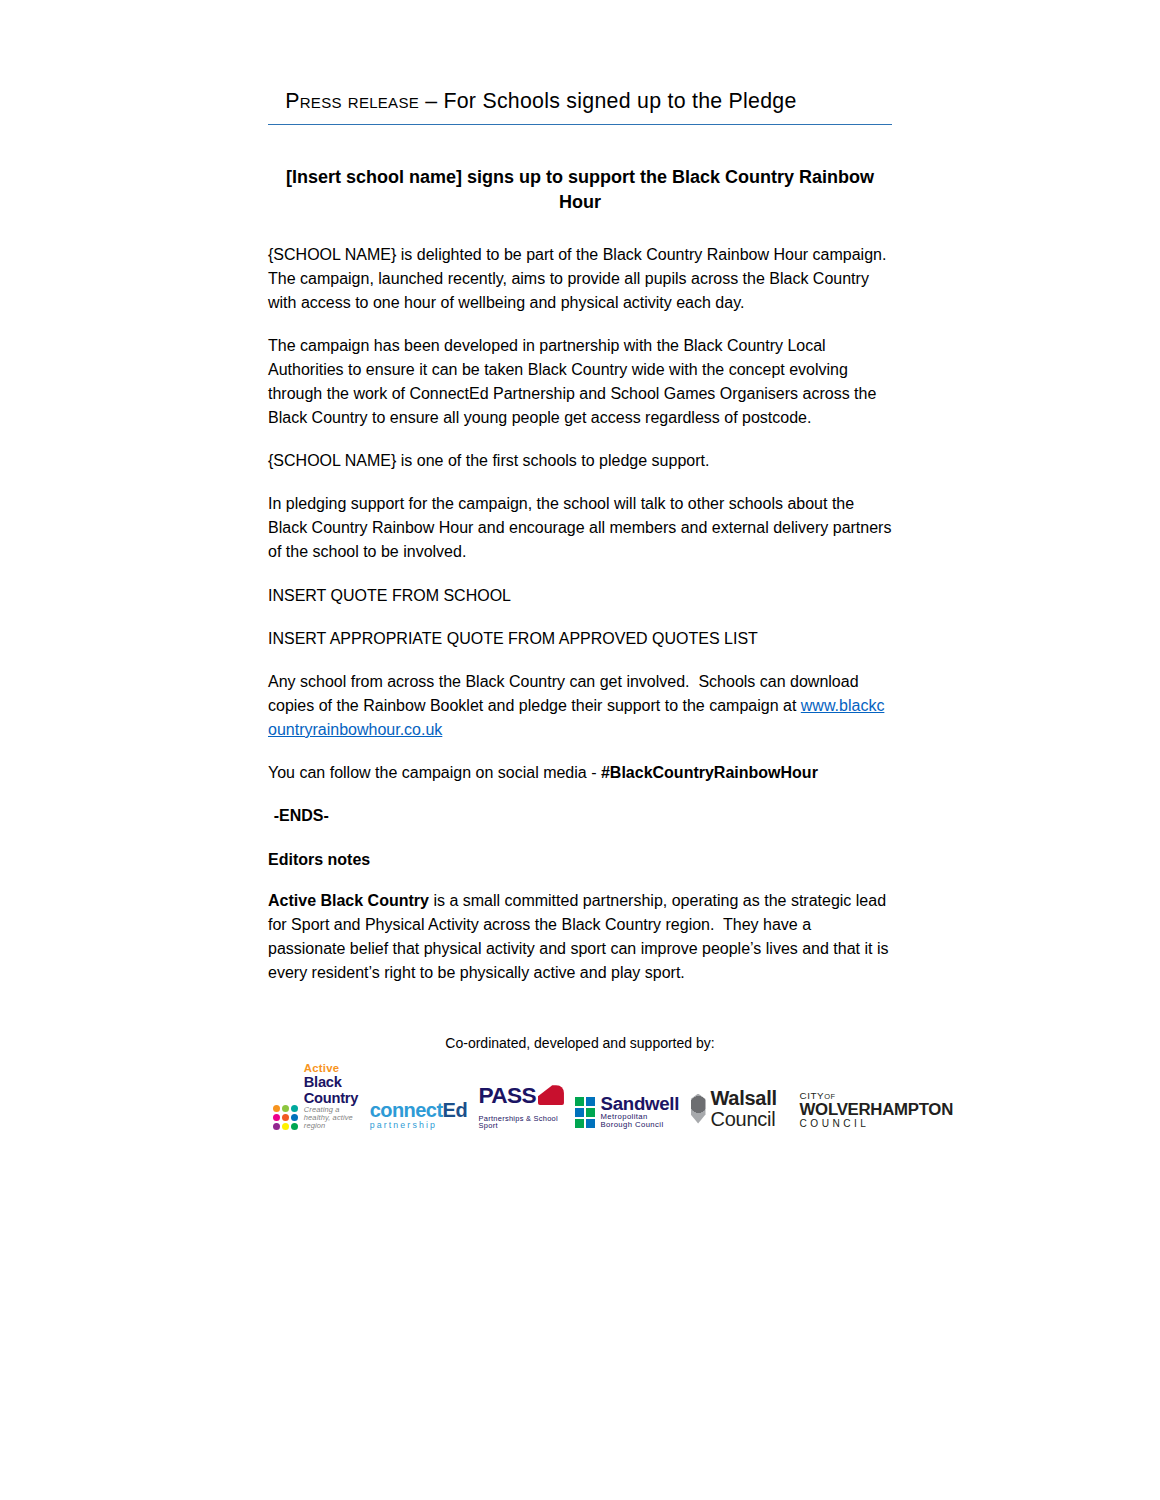Press release – For Schools signed up to the Pledge
[Insert school name] signs up to support the Black Country Rainbow Hour
{SCHOOL NAME} is delighted to be part of the Black Country Rainbow Hour campaign. The campaign, launched recently, aims to provide all pupils across the Black Country with access to one hour of wellbeing and physical activity each day.
The campaign has been developed in partnership with the Black Country Local Authorities to ensure it can be taken Black Country wide with the concept evolving through the work of ConnectEd Partnership and School Games Organisers across the Black Country to ensure all young people get access regardless of postcode.
{SCHOOL NAME} is one of the first schools to pledge support.
In pledging support for the campaign, the school will talk to other schools about the Black Country Rainbow Hour and encourage all members and external delivery partners of the school to be involved.
INSERT QUOTE FROM SCHOOL
INSERT APPROPRIATE QUOTE FROM APPROVED QUOTES LIST
Any school from across the Black Country can get involved. Schools can download copies of the Rainbow Booklet and pledge their support to the campaign at www.blackcountryrainbowhour.co.uk
You can follow the campaign on social media - #BlackCountryRainbowHour
-ENDS-
Editors notes
Active Black Country is a small committed partnership, operating as the strategic lead for Sport and Physical Activity across the Black Country region. They have a passionate belief that physical activity and sport can improve people’s lives and that it is every resident’s right to be physically active and play sport.
Co-ordinated, developed and supported by:
Active
Black Country
Creating a healthy, active region
connectEd
partnership
PASS
Partnerships & School Sport
Sandwell
Metropolitan Borough Council
Walsall Council
CITYOF
WOLVERHAMPTON
COUNCIL